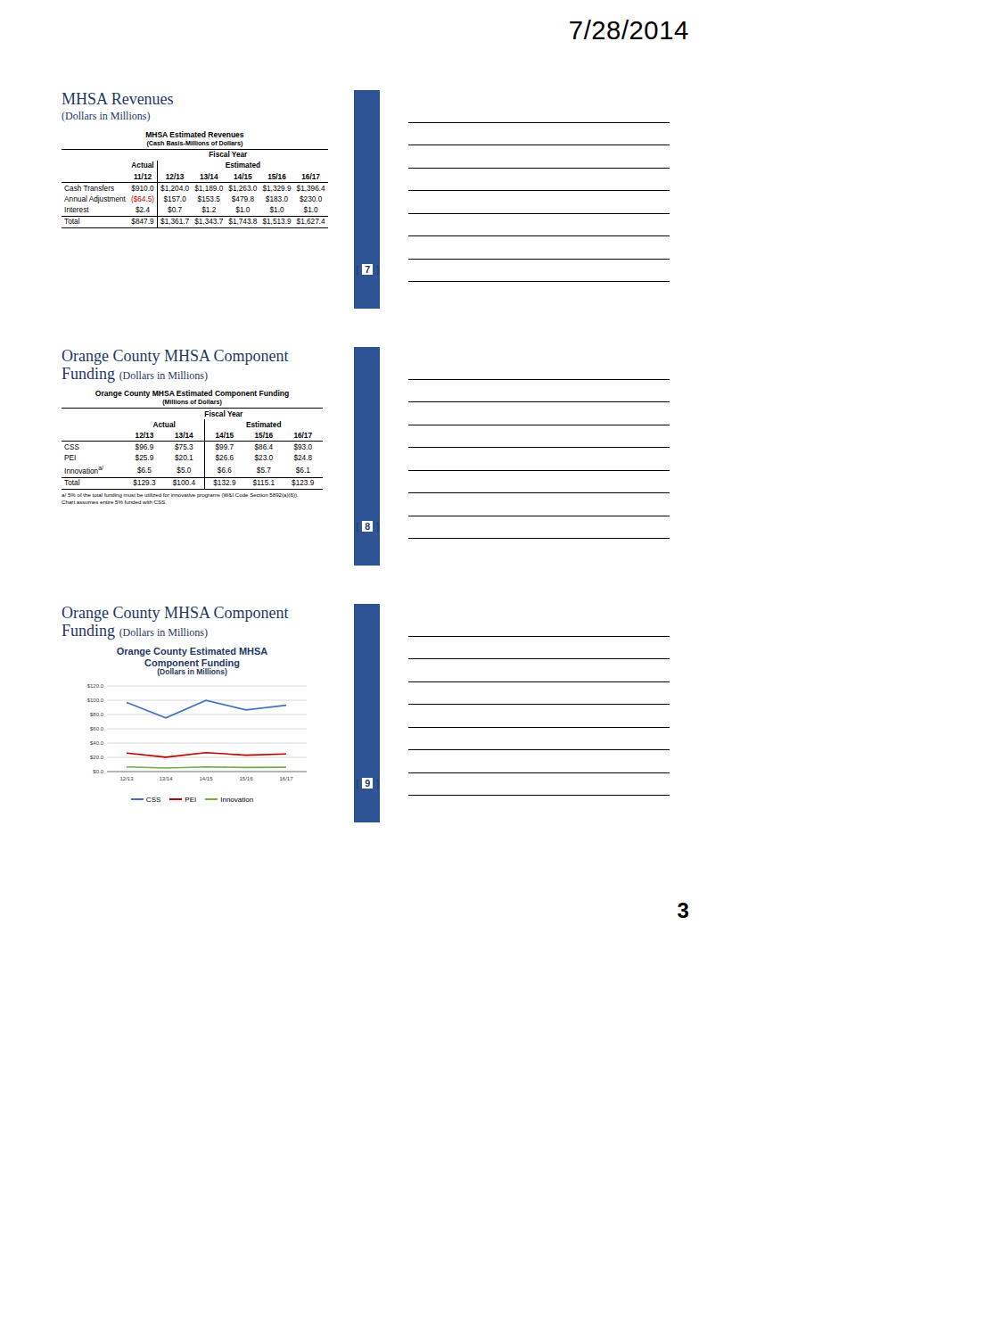7/28/2014
MHSA Revenues
(Dollars in Millions)
MHSA Estimated Revenues (Cash Basis-Millions of Dollars)
| | Fiscal Year |
| --- | --- |
| | Actual | Estimated |
| | 11/12 | 12/13 | 13/14 | 14/15 | 15/16 | 16/17 |
| Cash Transfers | $910.0 | $1,204.0 | $1,189.0 | $1,263.0 | $1,329.9 | $1,396.4 |
| Annual Adjustment | ($64.5) | $157.0 | $153.5 | $479.8 | $183.0 | $230.0 |
| Interest | $2.4 | $0.7 | $1.2 | $1.0 | $1.0 | $1.0 |
| Total | $847.9 | $1,361.7 | $1,343.7 | $1,743.8 | $1,513.9 | $1,627.4 |
[ 7 ]
Orange County MHSA Component
Funding (Dollars in Millions)
Orange County MHSA Estimated Component Funding (Millions of Dollars)
| | Fiscal Year |
| --- | --- |
| | Actual | Estimated |
| | 12/13 | 13/14 | 14/15 | 15/16 | 16/17 |
| CSS | $96.9 | $75.3 | $99.7 | $86.4 | $93.0 |
| PEI | $25.9 | $20.1 | $26.6 | $23.0 | $24.8 |
| Innovation a/ | $6.5 | $5.0 | $6.6 | $5.7 | $6.1 |
| Total | $129.3 | $100.4 | $132.9 | $115.1 | $123.9 |
a/ 5% of the total funding must be utilized for innovative programs (W&I Code Section 5892(a)(6)).
Chart assumes entire 5% funded with CSS.
[ 8 ]
Orange County MHSA Component
Funding (Dollars in Millions)
Orange County Estimated MHSA
Component Funding(Dollars in Millions)
$120.0 $100.0 $80.0 $60.0 $40.0 $20.0 $0.0 12/13 13/14 14/15 15/16 16/17
CSS PEI Innovation
[ 9 ]
3